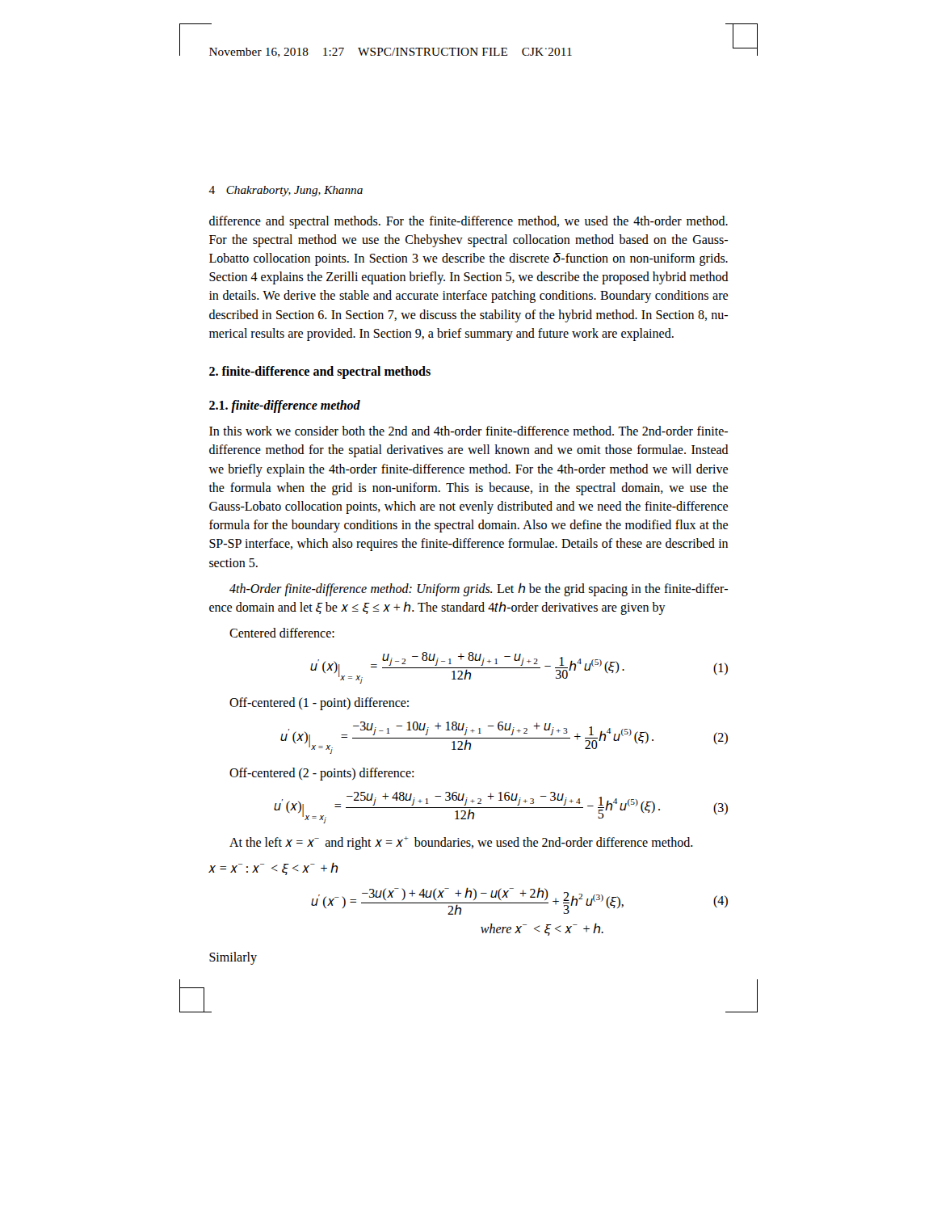November 16, 2018 1:27 WSPC/INSTRUCTION FILE CJK˙2011
4 Chakraborty, Jung, Khanna
difference and spectral methods. For the finite-difference method, we used the 4th-order method. For the spectral method we use the Chebyshev spectral collocation method based on the Gauss-Lobatto collocation points. In Section 3 we describe the discrete δ-function on non-uniform grids. Section 4 explains the Zerilli equation briefly. In Section 5, we describe the proposed hybrid method in details. We derive the stable and accurate interface patching conditions. Boundary conditions are described in Section 6. In Section 7, we discuss the stability of the hybrid method. In Section 8, numerical results are provided. In Section 9, a brief summary and future work are explained.
2. finite-difference and spectral methods
2.1. finite-difference method
In this work we consider both the 2nd and 4th-order finite-difference method. The 2nd-order finite-difference method for the spatial derivatives are well known and we omit those formulae. Instead we briefly explain the 4th-order finite-difference method. For the 4th-order method we will derive the formula when the grid is non-uniform. This is because, in the spectral domain, we use the Gauss-Lobato collocation points, which are not evenly distributed and we need the finite-difference formula for the boundary conditions in the spectral domain. Also we define the modified flux at the SP-SP interface, which also requires the finite-difference formulae. Details of these are described in section 5.
4th-Order finite-difference method: Uniform grids. Let h be the grid spacing in the finite-difference domain and let ξ be x≤ξ≤x+h. The standard 4th-order derivatives are given by
Centered difference:
u′ (x) | x=xj = uj−2 − 8uj−1 + 8uj+1 − uj+2 12h − 130 h4 u(5) (ξ) .
(1)
Off-centered (1 - point) difference:
u′ (x) | x=xj = −3uj−1 −10uj +18uj+1 −6uj+2 +uj+3 12h + 120 h4 u(5) (ξ) .
(2)
Off-centered (2 - points) difference:
u′ (x) | x=xj = −25uj +48uj+1 −36uj+2 +16uj+3 −3uj+4 12h − 15 h4 u(5) (ξ) .
(3)
At the left x=x− and right x=x+ boundaries, we used the 2nd-order difference method.
x=x−: x−<ξ<x−+h
u′ (x−) = −3u(x−) +4u(x−+h) −u(x−+2h) 2h + 23 h2 u(3) (ξ) ,
(4)
where x−<ξ<x−+h.
Similarly